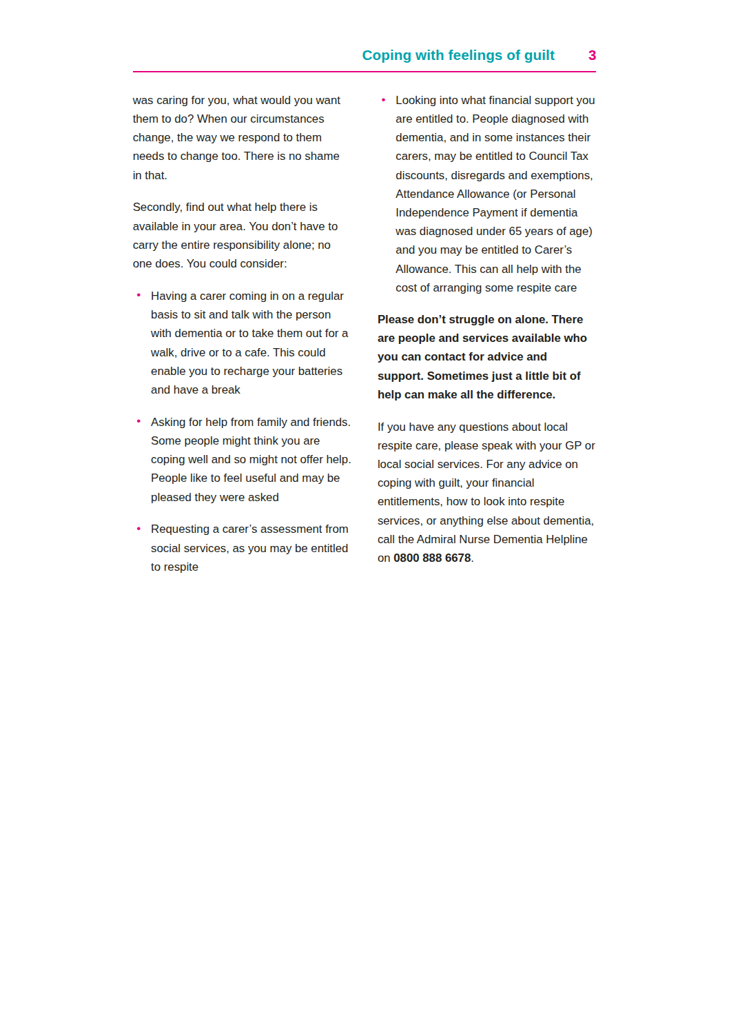Coping with feelings of guilt 3
was caring for you, what would you want them to do? When our circumstances change, the way we respond to them needs to change too. There is no shame in that.
Secondly, find out what help there is available in your area. You don’t have to carry the entire responsibility alone; no one does. You could consider:
Having a carer coming in on a regular basis to sit and talk with the person with dementia or to take them out for a walk, drive or to a cafe. This could enable you to recharge your batteries and have a break
Asking for help from family and friends. Some people might think you are coping well and so might not offer help. People like to feel useful and may be pleased they were asked
Requesting a carer’s assessment from social services, as you may be entitled to respite
Looking into what financial support you are entitled to. People diagnosed with dementia, and in some instances their carers, may be entitled to Council Tax discounts, disregards and exemptions, Attendance Allowance (or Personal Independence Payment if dementia was diagnosed under 65 years of age) and you may be entitled to Carer’s Allowance. This can all help with the cost of arranging some respite care
Please don’t struggle on alone. There are people and services available who you can contact for advice and support. Sometimes just a little bit of help can make all the difference.
If you have any questions about local respite care, please speak with your GP or local social services. For any advice on coping with guilt, your financial entitlements, how to look into respite services, or anything else about dementia, call the Admiral Nurse Dementia Helpline on 0800 888 6678.